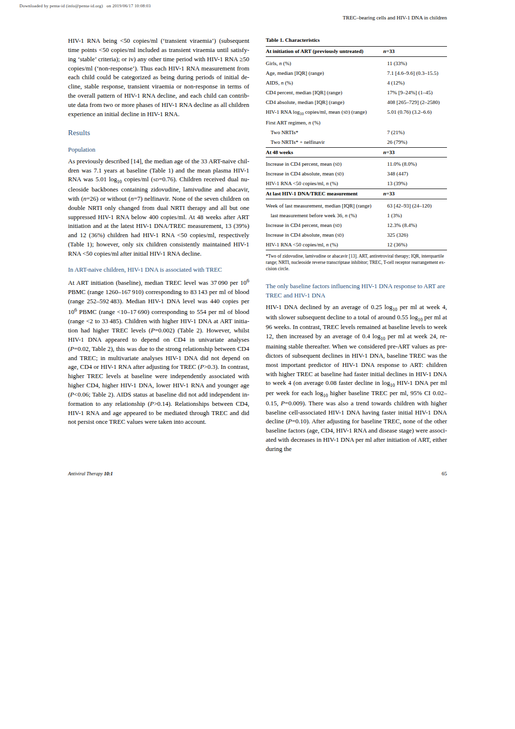Downloaded by penta-id (info@penta-id.org) on 2019/06/17 10:08:03
TREC–bearing cells and HIV-1 DNA in children
HIV-1 RNA being <50 copies/ml (‘transient viraemia’) (subsequent time points <50 copies/ml included as transient viraemia until satisfying ‘stable’ criteria); or iv) any other time period with HIV-1 RNA ≥50 copies/ml (‘non-response’). Thus each HIV-1 RNA measurement from each child could be categorized as being during periods of initial decline, stable response, transient viraemia or non-response in terms of the overall pattern of HIV-1 RNA decline, and each child can contribute data from two or more phases of HIV-1 RNA decline as all children experience an initial decline in HIV-1 RNA.
Results
Population
As previously described [14], the median age of the 33 ART-naive children was 7.1 years at baseline (Table 1) and the mean plasma HIV-1 RNA was 5.01 log10 copies/ml (sd=0.76). Children received dual nucleoside backbones containing zidovudine, lamivudine and abacavir, with (n=26) or without (n=7) nelfinavir. None of the seven children on double NRTI only changed from dual NRTI therapy and all but one suppressed HIV-1 RNA below 400 copies/ml. At 48 weeks after ART initiation and at the latest HIV-1 DNA/TREC measurement, 13 (39%) and 12 (36%) children had HIV-1 RNA <50 copies/ml, respectively (Table 1); however, only six children consistently maintained HIV-1 RNA <50 copies/ml after initial HIV-1 RNA decline.
In ART-naive children, HIV-1 DNA is associated with TREC
At ART initiation (baseline), median TREC level was 37 090 per 106 PBMC (range 1260–167 910) corresponding to 83 143 per ml of blood (range 252–592 483). Median HIV-1 DNA level was 440 copies per 106 PBMC (range <10–17 690) corresponding to 554 per ml of blood (range <2 to 33 485). Children with higher HIV-1 DNA at ART initiation had higher TREC levels (P=0.002) (Table 2). However, whilst HIV-1 DNA appeared to depend on CD4 in univariate analyses (P=0.02, Table 2), this was due to the strong relationship between CD4 and TREC; in multivariate analyses HIV-1 DNA did not depend on age, CD4 or HIV-1 RNA after adjusting for TREC (P>0.3). In contrast, higher TREC levels at baseline were independently associated with higher CD4, higher HIV-1 DNA, lower HIV-1 RNA and younger age (P<0.06; Table 2). AIDS status at baseline did not add independent information to any relationship (P>0.14). Relationships between CD4, HIV-1 RNA and age appeared to be mediated through TREC and did not persist once TREC values were taken into account.
Table 1. Characteristics
| At initiation of ART (previously untreated) | n =33 |
| --- | --- |
| Girls, n (%) | 11 (33%) |
| Age, median [IQR] (range) | 7.1 [4.6–9.6] (0.3–15.5) |
| AIDS, n (%) | 4 (12%) |
| CD4 percent, median [IQR] (range) | 17% [9–24%] (1–45) |
| CD4 absolute, median [IQR] (range) | 408 [265–729] (2–2580) |
| HIV-1 RNA log 10 copies/ml, mean ( sd ) (range) | 5.01 (0.76) (3.2–6.6) |
| First ART regimen, n (%) | |
| Two NRTIs* | 7 (21%) |
| Two NRTIs* + nelfinavir | 26 (79%) |
| At 48 weeks | n =33 |
| Increase in CD4 percent, mean ( sd ) | 11.0% (8.0%) |
| Increase in CD4 absolute, mean ( sd ) | 348 (447) |
| HIV-1 RNA <50 copies/ml, n (%) | 13 (39%) |
| At last HIV-1 DNA/TREC measurement | n =33 |
| Week of last measurement, median [IQR] (range) | 63 [42–93] (24–120) |
| last measurement before week 36, n (%) | 1 (3%) |
| Increase in CD4 percent, mean ( sd ) | 12.3% (8.4%) |
| Increase in CD4 absolute, mean ( sd ) | 325 (326) |
| HIV-1 RNA <50 copies/ml, n (%) | 12 (36%) |
*Two of zidovudine, lamivudine or abacavir [13]. ART, antiretroviral therapy; IQR, interquartile range; NRTI, nucleoside reverse transcriptase inhibitor; TREC, T-cell receptor rearrangement excision circle.
The only baseline factors influencing HIV-1 DNA response to ART are TREC and HIV-1 DNA
HIV-1 DNA declined by an average of 0.25 log10 per ml at week 4, with slower subsequent decline to a total of around 0.55 log10 per ml at 96 weeks. In contrast, TREC levels remained at baseline levels to week 12, then increased by an average of 0.4 log10 per ml at week 24, remaining stable thereafter. When we considered pre-ART values as predictors of subsequent declines in HIV-1 DNA, baseline TREC was the most important predictor of HIV-1 DNA response to ART: children with higher TREC at baseline had faster initial declines in HIV-1 DNA to week 4 (on average 0.08 faster decline in log10 HIV-1 DNA per ml per week for each log10 higher baseline TREC per ml, 95% CI 0.02–0.15, P=0.009). There was also a trend towards children with higher baseline cell-associated HIV-1 DNA having faster initial HIV-1 DNA decline (P=0.10). After adjusting for baseline TREC, none of the other baseline factors (age, CD4, HIV-1 RNA and disease stage) were associated with decreases in HIV-1 DNA per ml after initiation of ART, either during the
Antiviral Therapy 10:1
65